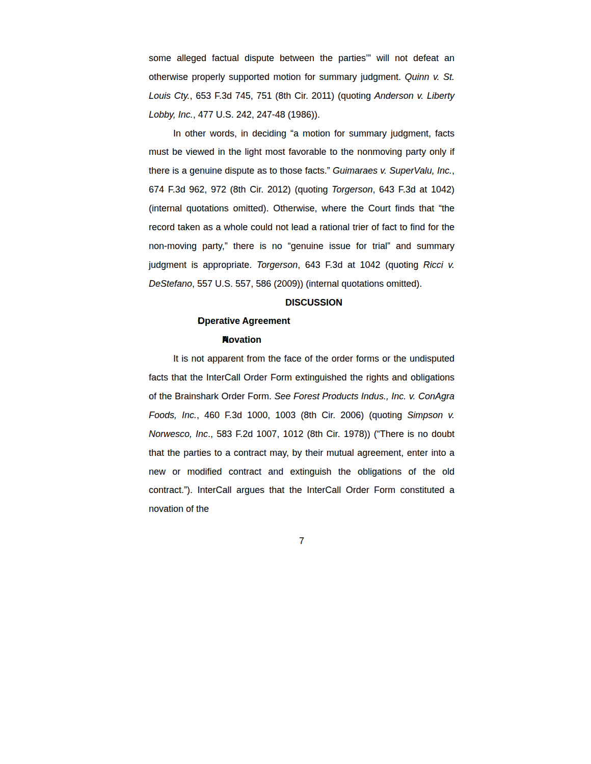some alleged factual dispute between the parties’” will not defeat an otherwise properly supported motion for summary judgment. Quinn v. St. Louis Cty., 653 F.3d 745, 751 (8th Cir. 2011) (quoting Anderson v. Liberty Lobby, Inc., 477 U.S. 242, 247-48 (1986)).
In other words, in deciding “a motion for summary judgment, facts must be viewed in the light most favorable to the nonmoving party only if there is a genuine dispute as to those facts.” Guimaraes v. SuperValu, Inc., 674 F.3d 962, 972 (8th Cir. 2012) (quoting Torgerson, 643 F.3d at 1042) (internal quotations omitted). Otherwise, where the Court finds that “the record taken as a whole could not lead a rational trier of fact to find for the non-moving party,” there is no “genuine issue for trial” and summary judgment is appropriate. Torgerson, 643 F.3d at 1042 (quoting Ricci v. DeStefano, 557 U.S. 557, 586 (2009)) (internal quotations omitted).
DISCUSSION
I. Operative Agreement
A. Novation
It is not apparent from the face of the order forms or the undisputed facts that the InterCall Order Form extinguished the rights and obligations of the Brainshark Order Form. See Forest Products Indus., Inc. v. ConAgra Foods, Inc., 460 F.3d 1000, 1003 (8th Cir. 2006) (quoting Simpson v. Norwesco, Inc., 583 F.2d 1007, 1012 (8th Cir. 1978)) (“There is no doubt that the parties to a contract may, by their mutual agreement, enter into a new or modified contract and extinguish the obligations of the old contract.”). InterCall argues that the InterCall Order Form constituted a novation of the
7